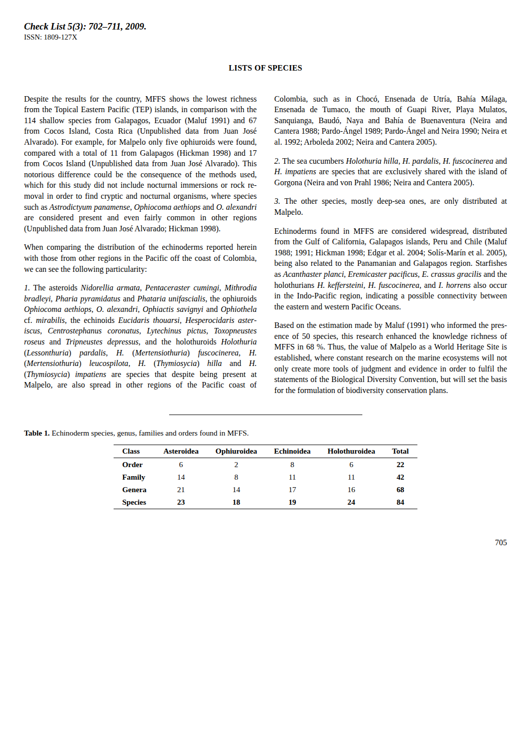Check List 5(3): 702–711, 2009.
ISSN: 1809-127X
LISTS OF SPECIES
Despite the results for the country, MFFS shows the lowest richness from the Topical Eastern Pacific (TEP) islands, in comparison with the 114 shallow species from Galapagos, Ecuador (Maluf 1991) and 67 from Cocos Island, Costa Rica (Unpublished data from Juan José Alvarado). For example, for Malpelo only five ophiuroids were found, compared with a total of 11 from Galapagos (Hickman 1998) and 17 from Cocos Island (Unpublished data from Juan José Alvarado). This notorious difference could be the consequence of the methods used, which for this study did not include nocturnal immersions or rock removal in order to find cryptic and nocturnal organisms, where species such as Astrodictyum panamense, Ophiocoma aethiops and O. alexandri are considered present and even fairly common in other regions (Unpublished data from Juan José Alvarado; Hickman 1998).
When comparing the distribution of the echinoderms reported herein with those from other regions in the Pacific off the coast of Colombia, we can see the following particularity:
1. The asteroids Nidorellia armata, Pentaceraster cumingi, Mithrodia bradleyi, Pharia pyramidatus and Phataria unifascialis, the ophiuroids Ophiocoma aethiops, O. alexandri, Ophiactis savignyi and Ophiothela cf. mirabilis, the echinoids Eucidaris thouarsi, Hesperocidaris asteriscus, Centrostephanus coronatus, Lytechinus pictus, Toxopneustes roseus and Tripneustes depressus, and the holothuroids Holothuria (Lessonthuria) pardalis, H. (Mertensiothuria) fuscocinerea, H. (Mertensiothuria) leucospilota, H. (Thymiosycia) hilla and H. (Thymiosycia) impatiens are species that despite being present at Malpelo, are also spread in other regions of the Pacific coast of Colombia, such as in Chocó, Ensenada de Utría, Bahía Málaga, Ensenada de Tumaco, the mouth of Guapi River, Playa Mulatos, Sanquianga, Baudó, Naya and Bahía de Buenaventura (Neira and Cantera 1988; Pardo-Ángel 1989; Pardo-Ángel and Neira 1990; Neira et al. 1992; Arboleda 2002; Neira and Cantera 2005).
2. The sea cucumbers Holothuria hilla, H. pardalis, H. fuscocinerea and H. impatiens are species that are exclusively shared with the island of Gorgona (Neira and von Prahl 1986; Neira and Cantera 2005).
3. The other species, mostly deep-sea ones, are only distributed at Malpelo.
Echinoderms found in MFFS are considered widespread, distributed from the Gulf of California, Galapagos islands, Peru and Chile (Maluf 1988; 1991; Hickman 1998; Edgar et al. 2004; Solís-Marín et al. 2005), being also related to the Panamanian and Galapagos region. Starfishes as Acanthaster planci, Eremicaster pacificus, E. crassus gracilis and the holothurians H. keffersteini, H. fuscocinerea, and I. horrens also occur in the Indo-Pacific region, indicating a possible connectivity between the eastern and western Pacific Oceans.
Based on the estimation made by Maluf (1991) who informed the presence of 50 species, this research enhanced the knowledge richness of MFFS in 68 %. Thus, the value of Malpelo as a World Heritage Site is established, where constant research on the marine ecosystems will not only create more tools of judgment and evidence in order to fulfil the statements of the Biological Diversity Convention, but will set the basis for the formulation of biodiversity conservation plans.
Table 1. Echinoderm species, genus, families and orders found in MFFS.
| Class | Asteroidea | Ophiuroidea | Echinoidea | Holothuroidea | Total |
| --- | --- | --- | --- | --- | --- |
| Order | 6 | 2 | 8 | 6 | 22 |
| Family | 14 | 8 | 11 | 11 | 42 |
| Genera | 21 | 14 | 17 | 16 | 68 |
| Species | 23 | 18 | 19 | 24 | 84 |
705